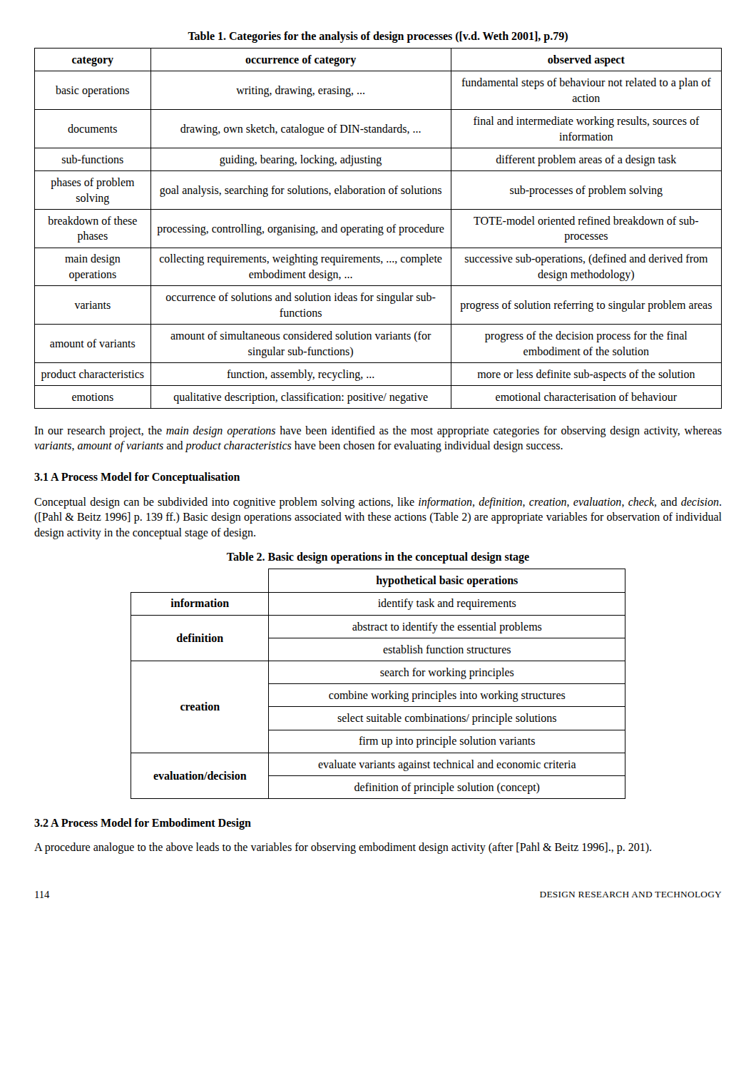Table 1. Categories for the analysis of design processes ([v.d. Weth 2001], p.79)
| category | occurrence of category | observed aspect |
| --- | --- | --- |
| basic operations | writing, drawing, erasing, ... | fundamental steps of behaviour not related to a plan of action |
| documents | drawing, own sketch, catalogue of DIN-standards, ... | final and intermediate working results, sources of information |
| sub-functions | guiding, bearing, locking, adjusting | different problem areas of a design task |
| phases of problem solving | goal analysis, searching for solutions, elaboration of solutions | sub-processes of problem solving |
| breakdown of these phases | processing, controlling, organising, and operating of procedure | TOTE-model oriented refined breakdown of sub-processes |
| main design operations | collecting requirements, weighting requirements, ..., complete embodiment design, ... | successive sub-operations, (defined and derived from design methodology) |
| variants | occurrence of solutions and solution ideas for singular sub-functions | progress of solution referring to singular problem areas |
| amount of variants | amount of simultaneous considered solution variants (for singular sub-functions) | progress of the decision process for the final embodiment of the solution |
| product characteristics | function, assembly, recycling, ... | more or less definite sub-aspects of the solution |
| emotions | qualitative description, classification: positive/ negative | emotional characterisation of behaviour |
In our research project, the main design operations have been identified as the most appropriate categories for observing design activity, whereas variants, amount of variants and product characteristics have been chosen for evaluating individual design success.
3.1 A Process Model for Conceptualisation
Conceptual design can be subdivided into cognitive problem solving actions, like information, definition, creation, evaluation, check, and decision. ([Pahl & Beitz 1996] p. 139 ff.) Basic design operations associated with these actions (Table 2) are appropriate variables for observation of individual design activity in the conceptual stage of design.
Table 2. Basic design operations in the conceptual design stage
| | hypothetical basic operations |
| information | identify task and requirements |
| definition | abstract to identify the essential problems |
| establish function structures |
| creation | search for working principles |
| combine working principles into working structures |
| select suitable combinations/ principle solutions |
| firm up into principle solution variants |
| evaluation/decision | evaluate variants against technical and economic criteria |
| definition of principle solution (concept) |
3.2 A Process Model for Embodiment Design
A procedure analogue to the above leads to the variables for observing embodiment design activity (after [Pahl & Beitz 1996]., p. 201).
114 DESIGN RESEARCH AND TECHNOLOGY